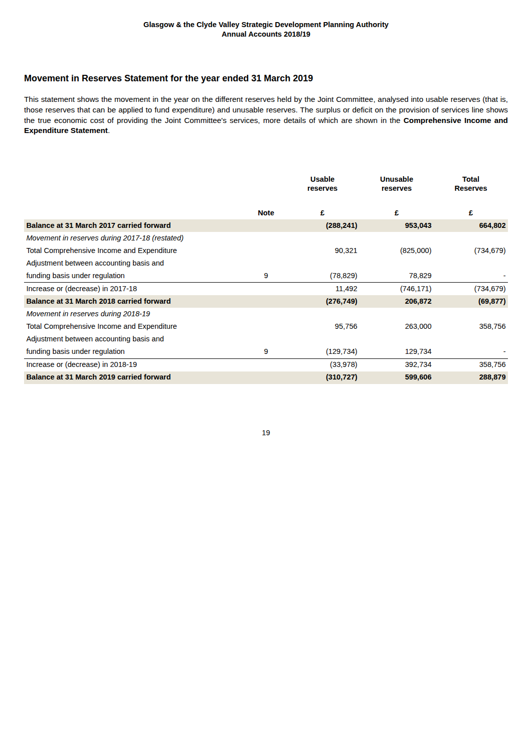Glasgow & the Clyde Valley Strategic Development Planning Authority
Annual Accounts 2018/19
Movement in Reserves Statement for the year ended 31 March 2019
This statement shows the movement in the year on the different reserves held by the Joint Committee, analysed into usable reserves (that is, those reserves that can be applied to fund expenditure) and unusable reserves. The surplus or deficit on the provision of services line shows the true economic cost of providing the Joint Committee's services, more details of which are shown in the Comprehensive Income and Expenditure Statement.
| | | Usable reserves | Unusable reserves | Total Reserves |
| --- | --- | --- | --- | --- |
| | Note | £ | £ | £ |
| Balance at 31 March 2017 carried forward | | (288,241) | 953,043 | 664,802 |
| Movement in reserves during 2017-18 (restated) | | | | |
| Total Comprehensive Income and Expenditure | | 90,321 | (825,000) | (734,679) |
| Adjustment between accounting basis and | | | | |
| funding basis under regulation | 9 | (78,829) | 78,829 | - |
| Increase or (decrease) in 2017-18 | | 11,492 | (746,171) | (734,679) |
| Balance at 31 March 2018 carried forward | | (276,749) | 206,872 | (69,877) |
| Movement in reserves during 2018-19 | | | | |
| Total Comprehensive Income and Expenditure | | 95,756 | 263,000 | 358,756 |
| Adjustment between accounting basis and | | | | |
| funding basis under regulation | 9 | (129,734) | 129,734 | - |
| Increase or (decrease) in 2018-19 | | (33,978) | 392,734 | 358,756 |
| Balance at 31 March 2019 carried forward | | (310,727) | 599,606 | 288,879 |
19